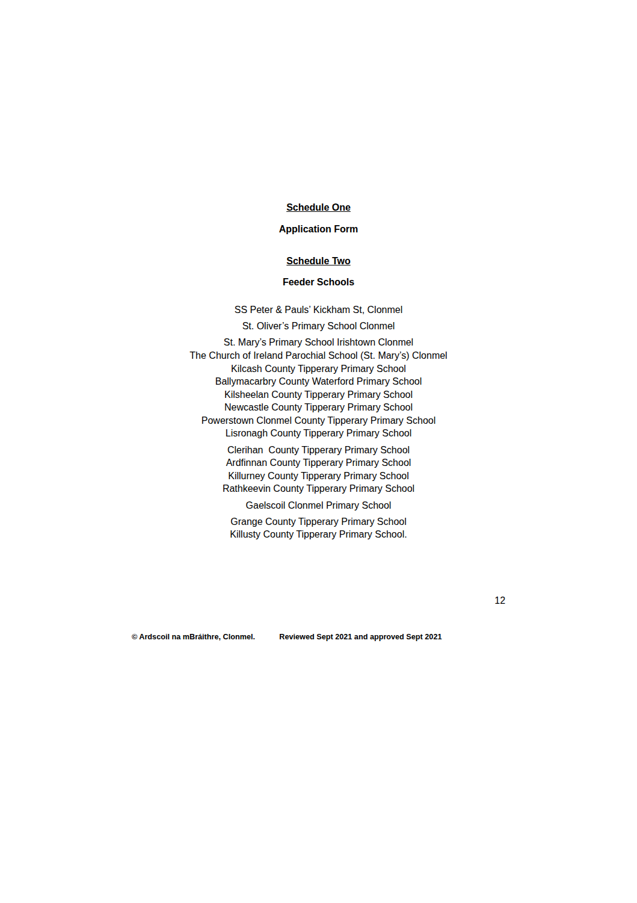Schedule One
Application Form
Schedule Two
Feeder Schools
SS Peter & Pauls’ Kickham St, Clonmel
St. Oliver’s Primary School Clonmel
St. Mary’s Primary School Irishtown Clonmel
The Church of Ireland Parochial School (St. Mary’s) Clonmel
Kilcash County Tipperary Primary School
Ballymacarbry County Waterford Primary School
Kilsheelan County Tipperary Primary School
Newcastle County Tipperary Primary School
Powerstown Clonmel County Tipperary Primary School
Lisronagh County Tipperary Primary School
Clerihan County Tipperary Primary School
Ardfinnan County Tipperary Primary School
Killurney County Tipperary Primary School
Rathkeevin County Tipperary Primary School
Gaelscoil Clonmel Primary School
Grange County Tipperary Primary School
Killusty County Tipperary Primary School.
12
© Ardscoil na mBráithre, Clonmel.
Reviewed Sept 2021 and approved Sept 2021